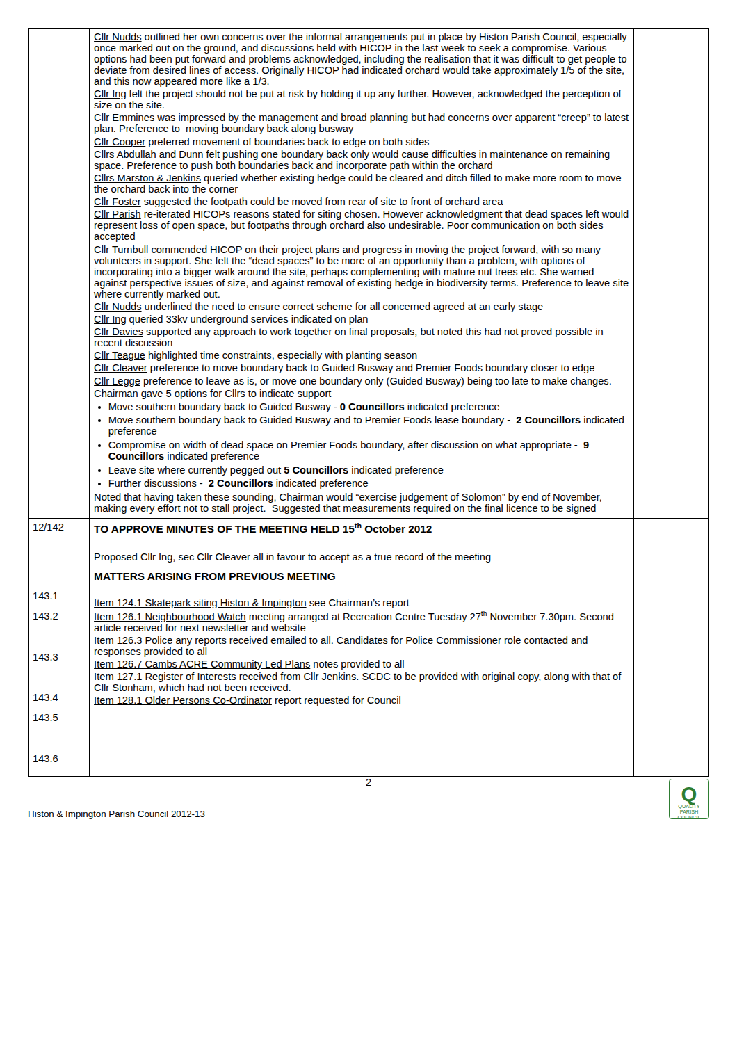| | Cllr Nudds outlined her own concerns over the informal arrangements put in place by Histon Parish Council, especially once marked out on the ground, and discussions held with HICOP in the last week to seek a compromise. Various options had been put forward and problems acknowledged, including the realisation that it was difficult to get people to deviate from desired lines of access. Originally HICOP had indicated orchard would take approximately 1/5 of the site, and this now appeared more like a 1/3. Cllr Ing felt the project should not be put at risk by holding it up any further. However, acknowledged the perception of size on the site. Cllr Emmines was impressed by the management and broad planning but had concerns over apparent “creep” to latest plan. Preference to moving boundary back along busway Cllr Cooper preferred movement of boundaries back to edge on both sides Cllrs Abdullah and Dunn felt pushing one boundary back only would cause difficulties in maintenance on remaining space. Preference to push both boundaries back and incorporate path within the orchard Cllrs Marston & Jenkins queried whether existing hedge could be cleared and ditch filled to make more room to move the orchard back into the corner Cllr Foster suggested the footpath could be moved from rear of site to front of orchard area Cllr Parish re-iterated HICOPs reasons stated for siting chosen. However acknowledgment that dead spaces left would represent loss of open space, but footpaths through orchard also undesirable. Poor communication on both sides accepted Cllr Turnbull commended HICOP on their project plans and progress in moving the project forward, with so many volunteers in support. She felt the “dead spaces” to be more of an opportunity than a problem, with options of incorporating into a bigger walk around the site, perhaps complementing with mature nut trees etc. She warned against perspective issues of size, and against removal of existing hedge in biodiversity terms. Preference to leave site where currently marked out. Cllr Nudds underlined the need to ensure correct scheme for all concerned agreed at an early stage Cllr Ing queried 33kv underground services indicated on plan Cllr Davies supported any approach to work together on final proposals, but noted this had not proved possible in recent discussion Cllr Teague highlighted time constraints, especially with planting season Cllr Cleaver preference to move boundary back to Guided Busway and Premier Foods boundary closer to edge Cllr Legge preference to leave as is, or move one boundary only (Guided Busway) being too late to make changes. Chairman gave 5 options for Cllrs to indicate support Move southern boundary back to Guided Busway - 0 Councillors indicated preference Move southern boundary back to Guided Busway and to Premier Foods lease boundary - 2 Councillors indicated preference Compromise on width of dead space on Premier Foods boundary, after discussion on what appropriate - 9 Councillors indicated preference Leave site where currently pegged out 5 Councillors indicated preference Further discussions - 2 Councillors indicated preference Noted that having taken these sounding, Chairman would “exercise judgement of Solomon” by end of November, making every effort not to stall project. Suggested that measurements required on the final licence to be signed | |
| 12/142 | TO APPROVE MINUTES OF THE MEETING HELD 15 th October 2012 Proposed Cllr Ing, sec Cllr Cleaver all in favour to accept as a true record of the meeting | |
| 143.1 143.2 143.3 143.4 143.5 143.6 | MATTERS ARISING FROM PREVIOUS MEETING Item 124.1 Skatepark siting Histon & Impington see Chairman’s report Item 126.1 Neighbourhood Watch meeting arranged at Recreation Centre Tuesday 27 th November 7.30pm. Second article received for next newsletter and website Item 126.3 Police any reports received emailed to all. Candidates for Police Commissioner role contacted and responses provided to all Item 126.7 Cambs ACRE Community Led Plans notes provided to all Item 127.1 Register of Interests received from Cllr Jenkins. SCDC to be provided with original copy, along with that of Cllr Stonham, which had not been received. Item 128.1 Older Persons Co-Ordinator report requested for Council | |
2
Histon & Impington Parish Council 2012-13
Q QUALITY
PARISH
COUNCIL